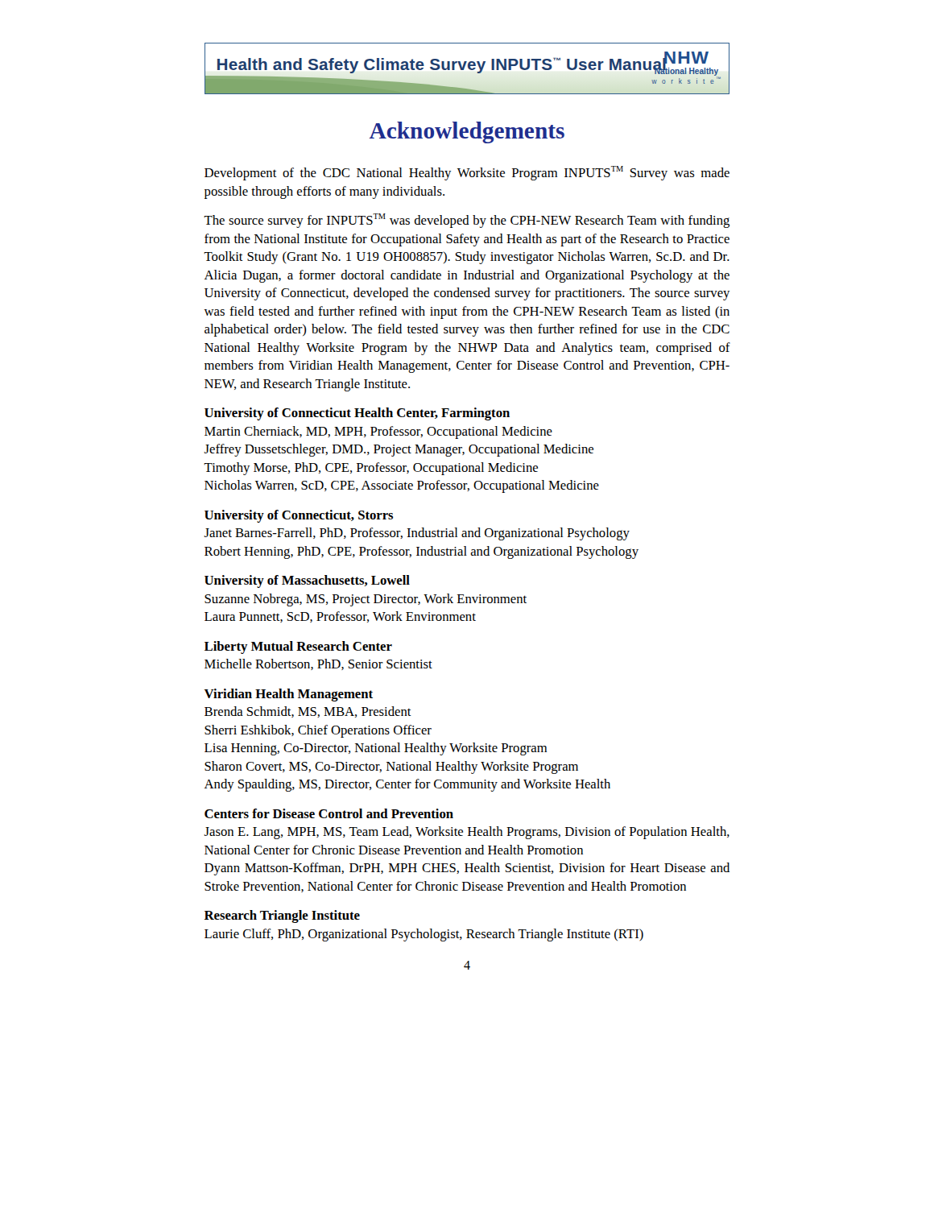Health and Safety Climate Survey INPUTS™ User Manual
NHW
National Healthy
w o r k s i t e™
Acknowledgements
Development of the CDC National Healthy Worksite Program INPUTSTM Survey was made possible through efforts of many individuals.
The source survey for INPUTSTM was developed by the CPH-NEW Research Team with funding from the National Institute for Occupational Safety and Health as part of the Research to Practice Toolkit Study (Grant No. 1 U19 OH008857). Study investigator Nicholas Warren, Sc.D. and Dr. Alicia Dugan, a former doctoral candidate in Industrial and Organizational Psychology at the University of Connecticut, developed the condensed survey for practitioners. The source survey was field tested and further refined with input from the CPH-NEW Research Team as listed (in alphabetical order) below. The field tested survey was then further refined for use in the CDC National Healthy Worksite Program by the NHWP Data and Analytics team, comprised of members from Viridian Health Management, Center for Disease Control and Prevention, CPH-NEW, and Research Triangle Institute.
University of Connecticut Health Center, Farmington
Martin Cherniack, MD, MPH, Professor, Occupational Medicine
Jeffrey Dussetschleger, DMD., Project Manager, Occupational Medicine
Timothy Morse, PhD, CPE, Professor, Occupational Medicine
Nicholas Warren, ScD, CPE, Associate Professor, Occupational Medicine
University of Connecticut, Storrs
Janet Barnes-Farrell, PhD, Professor, Industrial and Organizational Psychology
Robert Henning, PhD, CPE, Professor, Industrial and Organizational Psychology
University of Massachusetts, Lowell
Suzanne Nobrega, MS, Project Director, Work Environment
Laura Punnett, ScD, Professor, Work Environment
Liberty Mutual Research Center
Michelle Robertson, PhD, Senior Scientist
Viridian Health Management
Brenda Schmidt, MS, MBA, President
Sherri Eshkibok, Chief Operations Officer
Lisa Henning, Co-Director, National Healthy Worksite Program
Sharon Covert, MS, Co-Director, National Healthy Worksite Program
Andy Spaulding, MS, Director, Center for Community and Worksite Health
Centers for Disease Control and Prevention
Jason E. Lang, MPH, MS, Team Lead, Worksite Health Programs, Division of Population Health, National Center for Chronic Disease Prevention and Health Promotion
Dyann Mattson-Koffman, DrPH, MPH CHES, Health Scientist, Division for Heart Disease and Stroke Prevention, National Center for Chronic Disease Prevention and Health Promotion
Research Triangle Institute
Laurie Cluff, PhD, Organizational Psychologist, Research Triangle Institute (RTI)
4